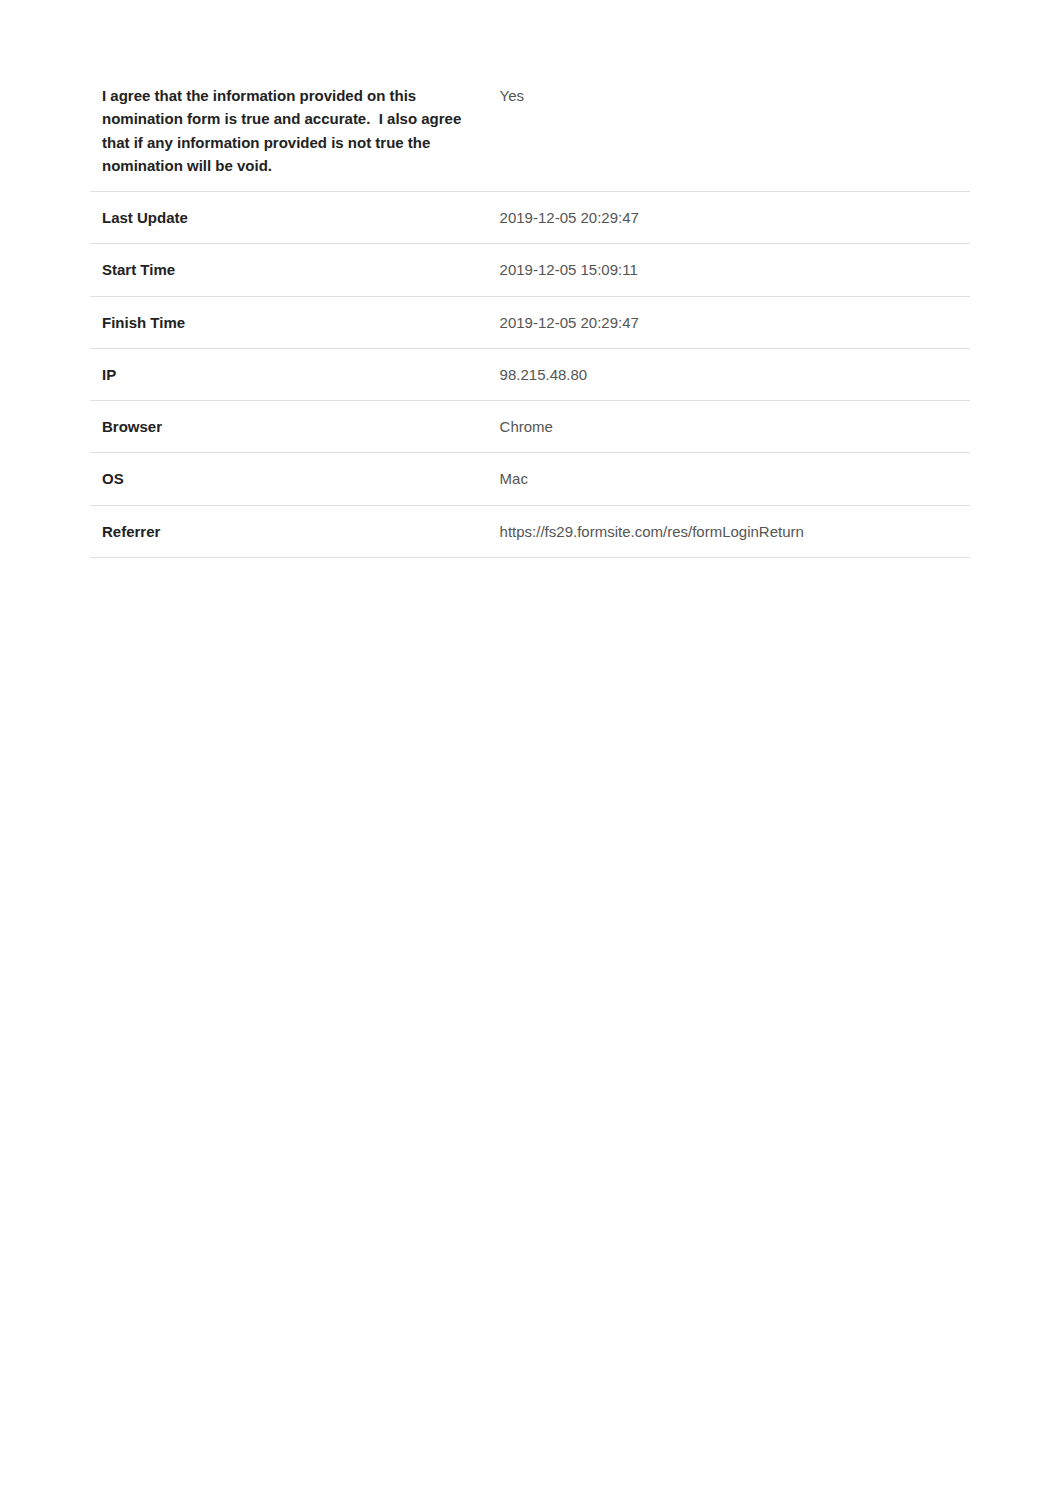| I agree that the information provided on this nomination form is true and accurate. I also agree that if any information provided is not true the nomination will be void. | Yes |
| Last Update | 2019-12-05 20:29:47 |
| Start Time | 2019-12-05 15:09:11 |
| Finish Time | 2019-12-05 20:29:47 |
| IP | 98.215.48.80 |
| Browser | Chrome |
| OS | Mac |
| Referrer | https://fs29.formsite.com/res/formLoginReturn |